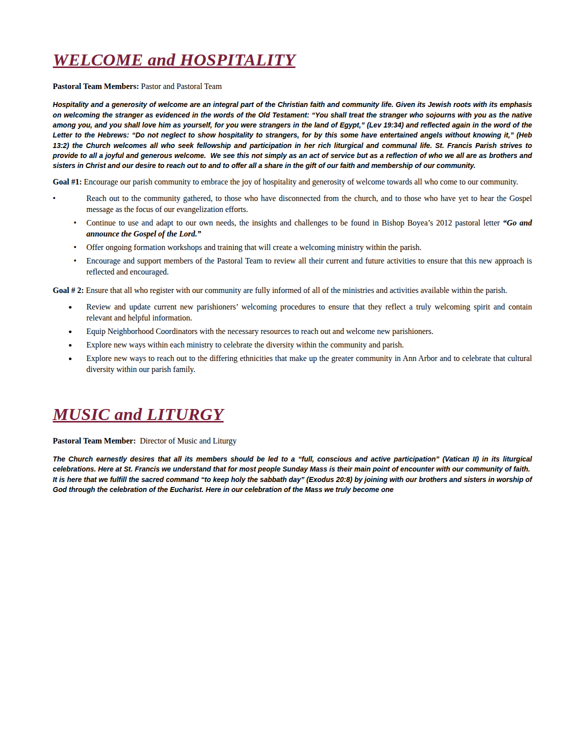WELCOME and HOSPITALITY
Pastoral Team Members: Pastor and Pastoral Team
Hospitality and a generosity of welcome are an integral part of the Christian faith and community life. Given its Jewish roots with its emphasis on welcoming the stranger as evidenced in the words of the Old Testament: “You shall treat the stranger who sojourns with you as the native among you, and you shall love him as yourself, for you were strangers in the land of Egypt,” (Lev 19:34) and reflected again in the word of the Letter to the Hebrews: “Do not neglect to show hospitality to strangers, for by this some have entertained angels without knowing it,” (Heb 13:2) the Church welcomes all who seek fellowship and participation in her rich liturgical and communal life. St. Francis Parish strives to provide to all a joyful and generous welcome. We see this not simply as an act of service but as a reflection of who we all are as brothers and sisters in Christ and our desire to reach out to and to offer all a share in the gift of our faith and membership of our community.
Goal #1: Encourage our parish community to embrace the joy of hospitality and generosity of welcome towards all who come to our community.
Reach out to the community gathered, to those who have disconnected from the church, and to those who have yet to hear the Gospel message as the focus of our evangelization efforts.
Continue to use and adapt to our own needs, the insights and challenges to be found in Bishop Boyea’s 2012 pastoral letter “Go and announce the Gospel of the Lord.”
Offer ongoing formation workshops and training that will create a welcoming ministry within the parish.
Encourage and support members of the Pastoral Team to review all their current and future activities to ensure that this new approach is reflected and encouraged.
Goal # 2: Ensure that all who register with our community are fully informed of all of the ministries and activities available within the parish.
Review and update current new parishioners’ welcoming procedures to ensure that they reflect a truly welcoming spirit and contain relevant and helpful information.
Equip Neighborhood Coordinators with the necessary resources to reach out and welcome new parishioners.
Explore new ways within each ministry to celebrate the diversity within the community and parish.
Explore new ways to reach out to the differing ethnicities that make up the greater community in Ann Arbor and to celebrate that cultural diversity within our parish family.
MUSIC and LITURGY
Pastoral Team Member: Director of Music and Liturgy
The Church earnestly desires that all its members should be led to a “full, conscious and active participation” (Vatican II) in its liturgical celebrations. Here at St. Francis we understand that for most people Sunday Mass is their main point of encounter with our community of faith. It is here that we fulfill the sacred command “to keep holy the sabbath day” (Exodus 20:8) by joining with our brothers and sisters in worship of God through the celebration of the Eucharist. Here in our celebration of the Mass we truly become one